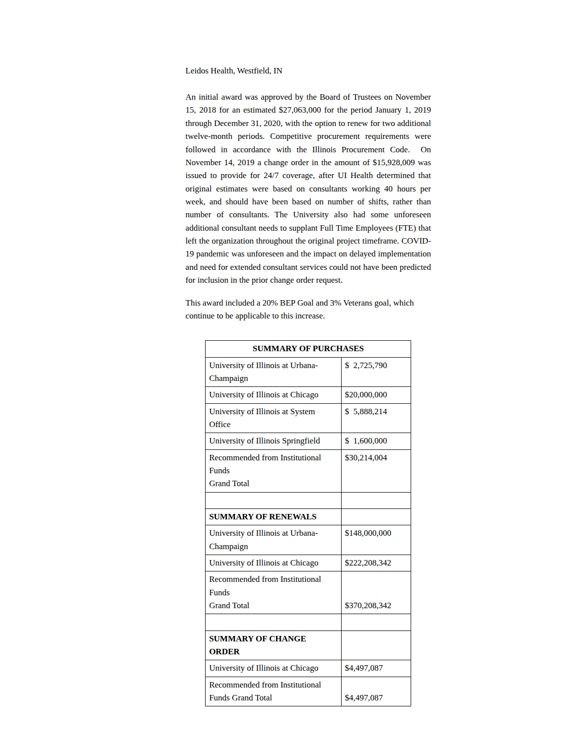Leidos Health, Westfield, IN
An initial award was approved by the Board of Trustees on November 15, 2018 for an estimated $27,063,000 for the period January 1, 2019 through December 31, 2020, with the option to renew for two additional twelve-month periods. Competitive procurement requirements were followed in accordance with the Illinois Procurement Code. On November 14, 2019 a change order in the amount of $15,928,009 was issued to provide for 24/7 coverage, after UI Health determined that original estimates were based on consultants working 40 hours per week, and should have been based on number of shifts, rather than number of consultants. The University also had some unforeseen additional consultant needs to supplant Full Time Employees (FTE) that left the organization throughout the original project timeframe. COVID-19 pandemic was unforeseen and the impact on delayed implementation and need for extended consultant services could not have been predicted for inclusion in the prior change order request.
This award included a 20% BEP Goal and 3% Veterans goal, which continue to be applicable to this increase.
| SUMMARY OF PURCHASES |
| University of Illinois at Urbana-Champaign | $ 2,725,790 |
| University of Illinois at Chicago | $20,000,000 |
| University of Illinois at System Office | $ 5,888,214 |
| University of Illinois Springfield | $ 1,600,000 |
| Recommended from Institutional Funds Grand Total | $30,214,004 |
| SUMMARY OF RENEWALS | |
| University of Illinois at Urbana-Champaign | $148,000,000 |
| University of Illinois at Chicago | $222,208,342 |
| Recommended from Institutional Funds Grand Total | $370,208,342 |
| SUMMARY OF CHANGE ORDER | |
| University of Illinois at Chicago | $4,497,087 |
| Recommended from Institutional Funds Grand Total | $4,497,087 |